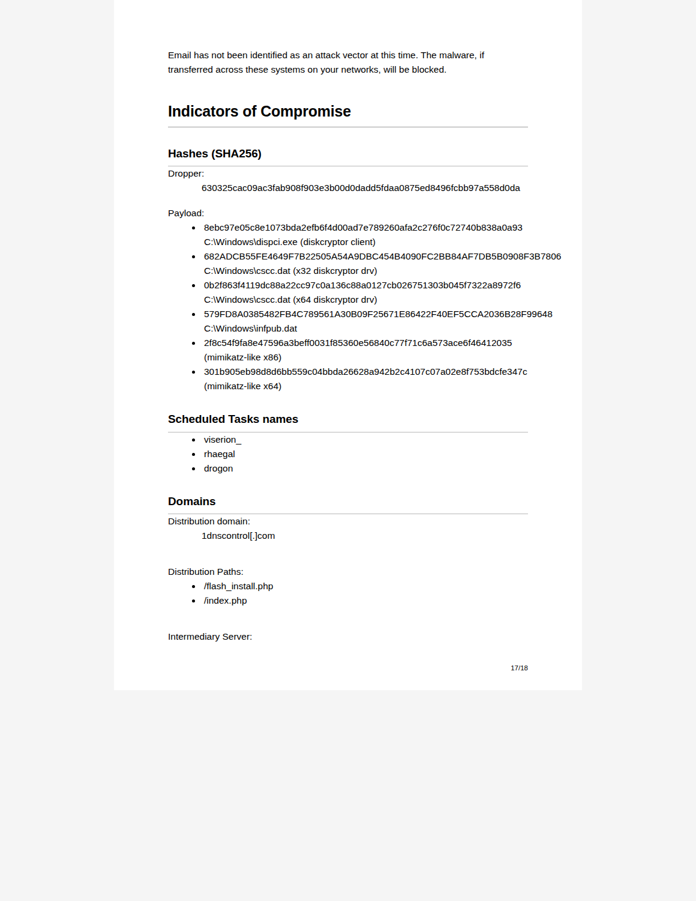Email has not been identified as an attack vector at this time. The malware, if transferred across these systems on your networks, will be blocked.
Indicators of Compromise
Hashes (SHA256)
Dropper:
630325cac09ac3fab908f903e3b00d0dadd5fdaa0875ed8496fcbb97a558d0da
Payload:
8ebc97e05c8e1073bda2efb6f4d00ad7e789260afa2c276f0c72740b838a0a93 C:\Windows\dispci.exe (diskcryptor client)
682ADCB55FE4649F7B22505A54A9DBC454B4090FC2BB84AF7DB5B0908F3B7806 C:\Windows\cscc.dat (x32 diskcryptor drv)
0b2f863f4119dc88a22cc97c0a136c88a0127cb026751303b045f7322a8972f6 C:\Windows\cscc.dat (x64 diskcryptor drv)
579FD8A0385482FB4C789561A30B09F25671E86422F40EF5CCA2036B28F99648 C:\Windows\infpub.dat
2f8c54f9fa8e47596a3beff0031f85360e56840c77f71c6a573ace6f46412035 (mimikatz-like x86)
301b905eb98d8d6bb559c04bbda26628a942b2c4107c07a02e8f753bdcfe347c (mimikatz-like x64)
Scheduled Tasks names
viserion_
rhaegal
drogon
Domains
Distribution domain:
1dnscontrol[.]com
Distribution Paths:
/flash_install.php
/index.php
Intermediary Server:
17/18